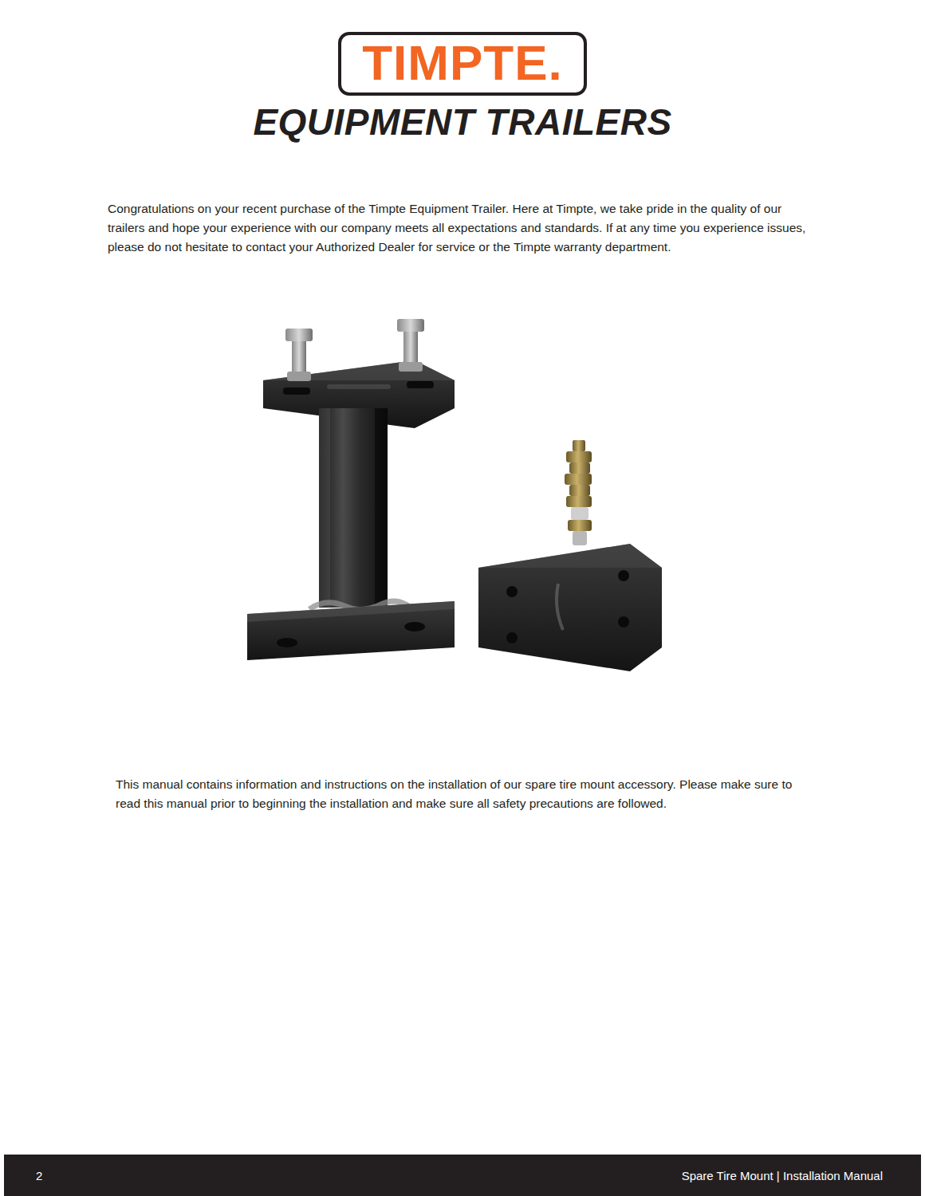TIMPTE.
EQUIPMENT TRAILERS
Congratulations on your recent purchase of the Timpte Equipment Trailer. Here at Timpte, we take pride in the quality of our trailers and hope your experience with our company meets all expectations and standards. If at any time you experience issues, please do not hesitate to contact your Authorized Dealer for service or the Timpte warranty department.
This manual contains information and instructions on the installation of our spare tire mount accessory. Please make sure to read this manual prior to beginning the installation and make sure all safety precautions are followed.
2
Spare Tire Mount | Installation Manual